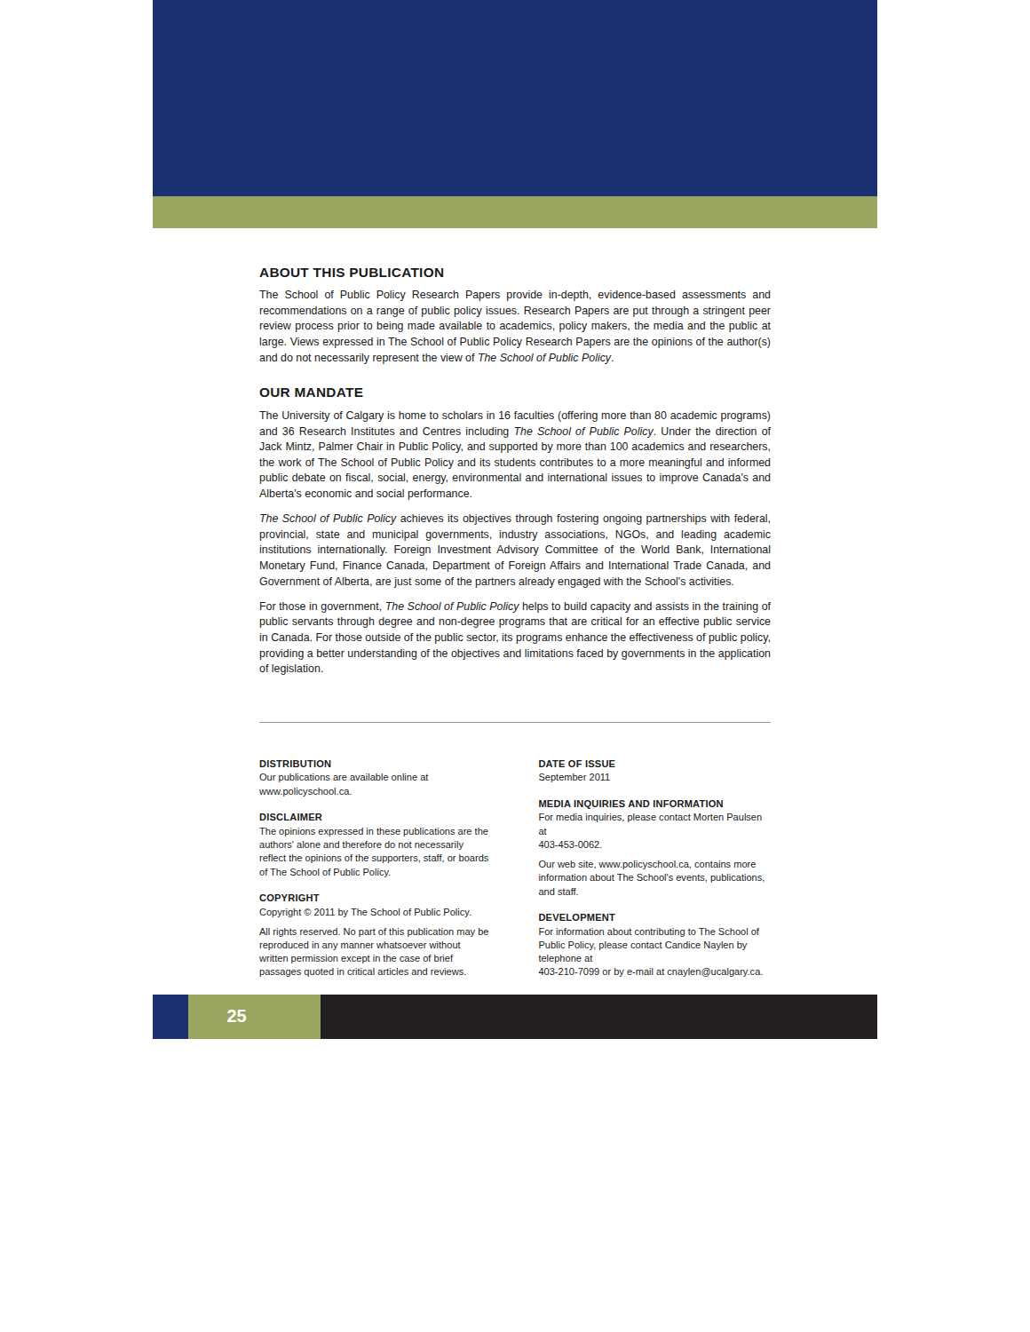ABOUT THIS PUBLICATION
The School of Public Policy Research Papers provide in-depth, evidence-based assessments and recommendations on a range of public policy issues. Research Papers are put through a stringent peer review process prior to being made available to academics, policy makers, the media and the public at large. Views expressed in The School of Public Policy Research Papers are the opinions of the author(s) and do not necessarily represent the view of The School of Public Policy.
OUR MANDATE
The University of Calgary is home to scholars in 16 faculties (offering more than 80 academic programs) and 36 Research Institutes and Centres including The School of Public Policy. Under the direction of Jack Mintz, Palmer Chair in Public Policy, and supported by more than 100 academics and researchers, the work of The School of Public Policy and its students contributes to a more meaningful and informed public debate on fiscal, social, energy, environmental and international issues to improve Canada's and Alberta's economic and social performance.
The School of Public Policy achieves its objectives through fostering ongoing partnerships with federal, provincial, state and municipal governments, industry associations, NGOs, and leading academic institutions internationally. Foreign Investment Advisory Committee of the World Bank, International Monetary Fund, Finance Canada, Department of Foreign Affairs and International Trade Canada, and Government of Alberta, are just some of the partners already engaged with the School's activities.
For those in government, The School of Public Policy helps to build capacity and assists in the training of public servants through degree and non-degree programs that are critical for an effective public service in Canada. For those outside of the public sector, its programs enhance the effectiveness of public policy, providing a better understanding of the objectives and limitations faced by governments in the application of legislation.
DISTRIBUTION
Our publications are available online at www.policyschool.ca.
DISCLAIMER
The opinions expressed in these publications are the authors' alone and therefore do not necessarily reflect the opinions of the supporters, staff, or boards of The School of Public Policy.
COPYRIGHT
Copyright © 2011 by The School of Public Policy.
All rights reserved. No part of this publication may be reproduced in any manner whatsoever without written permission except in the case of brief passages quoted in critical articles and reviews.
ISSN
1919-112x SPP Research Papers (Print)
1919-1138 SPP Research Papers (Online)
DATE OF ISSUE
September 2011
MEDIA INQUIRIES AND INFORMATION
For media inquiries, please contact Morten Paulsen at
403-453-0062.
Our web site, www.policyschool.ca, contains more information about The School's events, publications, and staff.
DEVELOPMENT
For information about contributing to The School of Public Policy, please contact Candice Naylen by telephone at
403-210-7099 or by e-mail at cnaylen@ucalgary.ca.
EDITOR
Timothy Giannuzzi
25